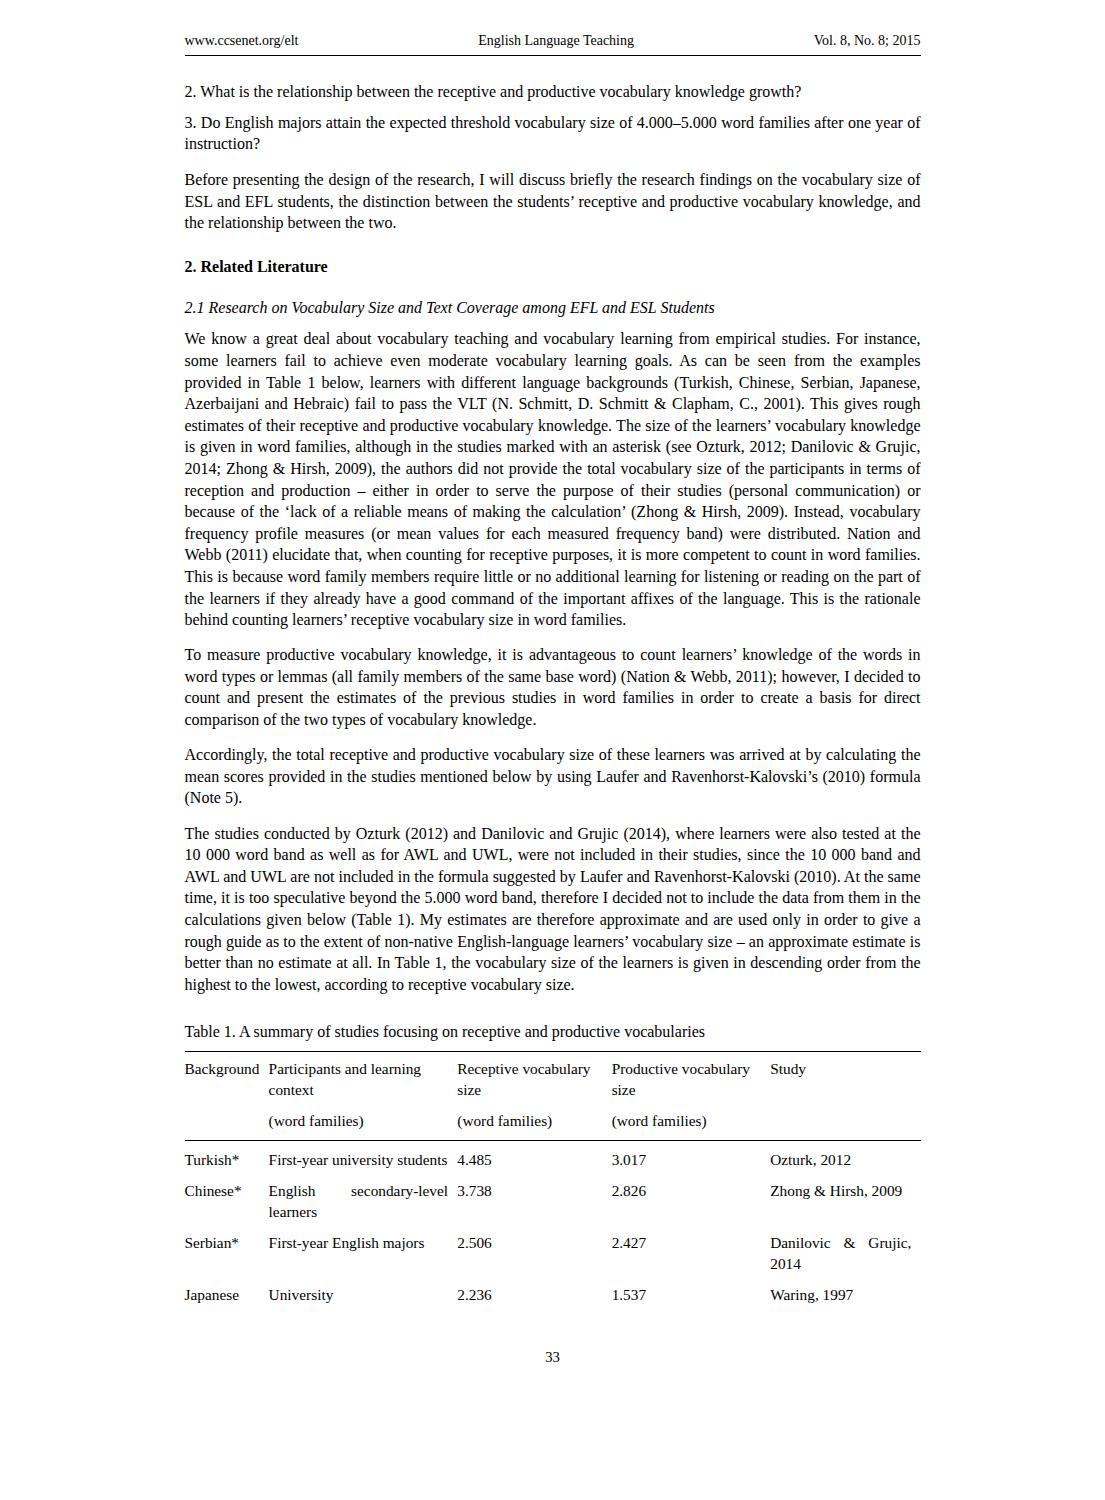www.ccsenet.org/elt English Language Teaching Vol. 8, No. 8; 2015
2. What is the relationship between the receptive and productive vocabulary knowledge growth?
3. Do English majors attain the expected threshold vocabulary size of 4.000–5.000 word families after one year of instruction?
Before presenting the design of the research, I will discuss briefly the research findings on the vocabulary size of ESL and EFL students, the distinction between the students’ receptive and productive vocabulary knowledge, and the relationship between the two.
2. Related Literature
2.1 Research on Vocabulary Size and Text Coverage among EFL and ESL Students
We know a great deal about vocabulary teaching and vocabulary learning from empirical studies. For instance, some learners fail to achieve even moderate vocabulary learning goals. As can be seen from the examples provided in Table 1 below, learners with different language backgrounds (Turkish, Chinese, Serbian, Japanese, Azerbaijani and Hebraic) fail to pass the VLT (N. Schmitt, D. Schmitt & Clapham, C., 2001). This gives rough estimates of their receptive and productive vocabulary knowledge. The size of the learners’ vocabulary knowledge is given in word families, although in the studies marked with an asterisk (see Ozturk, 2012; Danilovic & Grujic, 2014; Zhong & Hirsh, 2009), the authors did not provide the total vocabulary size of the participants in terms of reception and production – either in order to serve the purpose of their studies (personal communication) or because of the ‘lack of a reliable means of making the calculation’ (Zhong & Hirsh, 2009). Instead, vocabulary frequency profile measures (or mean values for each measured frequency band) were distributed. Nation and Webb (2011) elucidate that, when counting for receptive purposes, it is more competent to count in word families. This is because word family members require little or no additional learning for listening or reading on the part of the learners if they already have a good command of the important affixes of the language. This is the rationale behind counting learners’ receptive vocabulary size in word families.
To measure productive vocabulary knowledge, it is advantageous to count learners’ knowledge of the words in word types or lemmas (all family members of the same base word) (Nation & Webb, 2011); however, I decided to count and present the estimates of the previous studies in word families in order to create a basis for direct comparison of the two types of vocabulary knowledge.
Accordingly, the total receptive and productive vocabulary size of these learners was arrived at by calculating the mean scores provided in the studies mentioned below by using Laufer and Ravenhorst-Kalovski’s (2010) formula (Note 5).
The studies conducted by Ozturk (2012) and Danilovic and Grujic (2014), where learners were also tested at the 10 000 word band as well as for AWL and UWL, were not included in their studies, since the 10 000 band and AWL and UWL are not included in the formula suggested by Laufer and Ravenhorst-Kalovski (2010). At the same time, it is too speculative beyond the 5.000 word band, therefore I decided not to include the data from them in the calculations given below (Table 1). My estimates are therefore approximate and are used only in order to give a rough guide as to the extent of non-native English-language learners’ vocabulary size – an approximate estimate is better than no estimate at all. In Table 1, the vocabulary size of the learners is given in descending order from the highest to the lowest, according to receptive vocabulary size.
Table 1. A summary of studies focusing on receptive and productive vocabularies
| Background | Participants and learning context | Receptive vocabulary size | Productive vocabulary size | Study |
| --- | --- | --- | --- | --- |
| | (word families) | (word families) | (word families) | |
| Turkish* | First-year university students | 4.485 | 3.017 | Ozturk, 2012 |
| Chinese* | English secondary-level learners | 3.738 | 2.826 | Zhong & Hirsh, 2009 |
| Serbian* | First-year English majors | 2.506 | 2.427 | Danilovic & Grujic, 2014 |
| Japanese | University | 2.236 | 1.537 | Waring, 1997 |
33